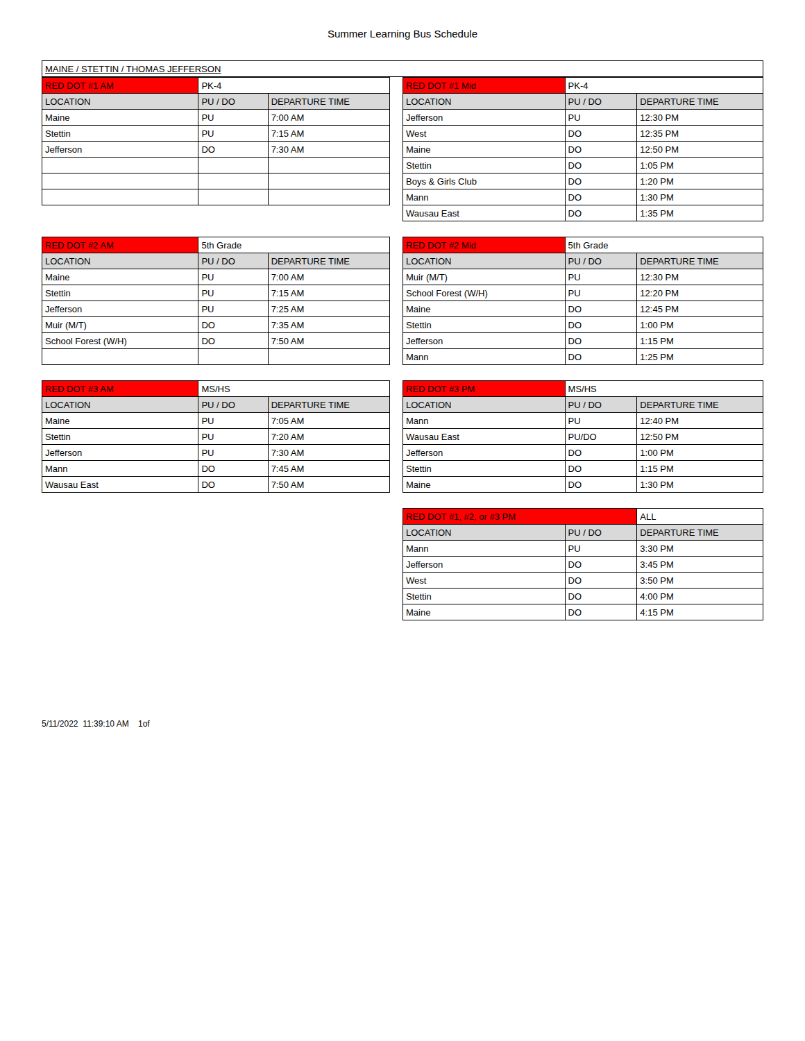Summer Learning Bus Schedule
| / MAINE / STETTIN / THOMAS JEFFERSON / |
| / RED DOT #1 AM / PK-4 / / LOCATION / PU / DO / DEPARTURE TIME / / Maine / PU / 7:00 AM / / Stettin / PU / 7:15 AM / / Jefferson / DO / 7:30 AM / | / RED DOT #1 Mid / PK-4 / / LOCATION / PU / DO / DEPARTURE TIME / / Jefferson / PU / 12:30 PM / / West / DO / 12:35 PM / / Maine / DO / 12:50 PM / / Stettin / DO / 1:05 PM / / Boys & Girls Club / DO / 1:20 PM / / Mann / DO / 1:30 PM / / Wausau East / DO / 1:35 PM / |
| / RED DOT #2 AM / 5th Grade / / LOCATION / PU / DO / DEPARTURE TIME / / Maine / PU / 7:00 AM / / Stettin / PU / 7:15 AM / / Jefferson / PU / 7:25 AM / / Muir (M/T) / DO / 7:35 AM / / School Forest (W/H) / DO / 7:50 AM / | / RED DOT #2 Mid / 5th Grade / / LOCATION / PU / DO / DEPARTURE TIME / / Muir (M/T) / PU / 12:30 PM / / School Forest (W/H) / PU / 12:20 PM / / Maine / DO / 12:45 PM / / Stettin / DO / 1:00 PM / / Jefferson / DO / 1:15 PM / / Mann / DO / 1:25 PM / |
| / RED DOT #3 AM / MS/HS / / LOCATION / PU / DO / DEPARTURE TIME / / Maine / PU / 7:05 AM / / Stettin / PU / 7:20 AM / / Jefferson / PU / 7:30 AM / / Mann / DO / 7:45 AM / / Wausau East / DO / 7:50 AM / | / RED DOT #3 PM / MS/HS / / LOCATION / PU / DO / DEPARTURE TIME / / Mann / PU / 12:40 PM / / Wausau East / PU/DO / 12:50 PM / / Jefferson / DO / 1:00 PM / / Stettin / DO / 1:15 PM / / Maine / DO / 1:30 PM / |
| | / RED DOT #1, #2, or #3 PM / ALL / / LOCATION / PU / DO / DEPARTURE TIME / / Mann / PU / 3:30 PM / / Jefferson / DO / 3:45 PM / / West / DO / 3:50 PM / / Stettin / DO / 4:00 PM / / Maine / DO / 4:15 PM / |
5/11/2022 11:39:10 AM 1of